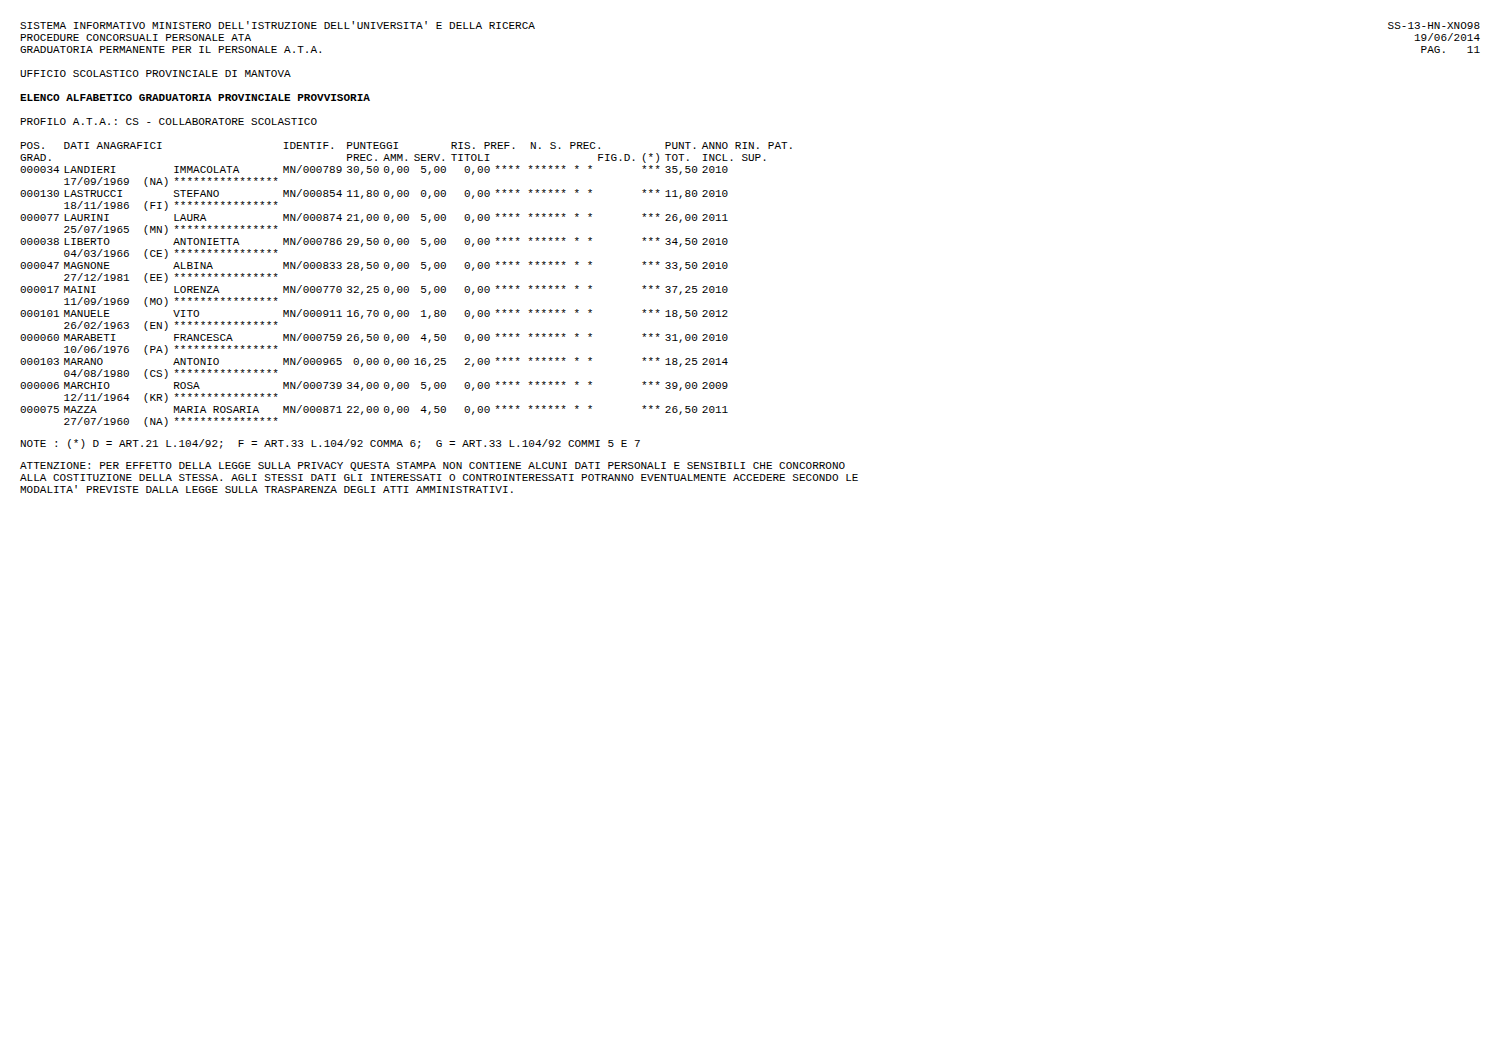SISTEMA INFORMATIVO MINISTERO DELL'ISTRUZIONE DELL'UNIVERSITA' E DELLA RICERCA SS-13-HN-XNO98
PROCEDURE CONCORSUALI PERSONALE ATA 19/06/2014
GRADUATORIA PERMANENTE PER IL PERSONALE A.T.A. PAG. 11
UFFICIO SCOLASTICO PROVINCIALE DI MANTOVA
ELENCO ALFABETICO GRADUATORIA PROVINCIALE PROVVISORIA
PROFILO A.T.A.: CS - COLLABORATORE SCOLASTICO
| POS. | DATI ANAGRAFICI | | IDENTIF. | PUNTEGGI | RIS. PREF. N. S. PREC. | PUNT. | ANNO RIN. PAT. |
| --- | --- | --- | --- | --- | --- | --- | --- |
| GRAD. | | | | PREC. | AMM. | SERV. | TITOLI | | FIG.D. | (*) | TOT. | INCL. SUP. |
| 000034 | LANDIERI | IMMACOLATA | MN/000789 | 30,50 | 0,00 | 5,00 | 0,00 | **** ****** * * | | *** | 35,50 | 2010 |
| | 17/09/1969 (NA) | **************** | | | | | | | | | | |
| 000130 | LASTRUCCI | STEFANO | MN/000854 | 11,80 | 0,00 | 0,00 | 0,00 | **** ****** * * | | *** | 11,80 | 2010 |
| | 18/11/1986 (FI) | **************** | | | | | | | | | | |
| 000077 | LAURINI | LAURA | MN/000874 | 21,00 | 0,00 | 5,00 | 0,00 | **** ****** * * | | *** | 26,00 | 2011 |
| | 25/07/1965 (MN) | **************** | | | | | | | | | | |
| 000038 | LIBERTO | ANTONIETTA | MN/000786 | 29,50 | 0,00 | 5,00 | 0,00 | **** ****** * * | | *** | 34,50 | 2010 |
| | 04/03/1966 (CE) | **************** | | | | | | | | | | |
| 000047 | MAGNONE | ALBINA | MN/000833 | 28,50 | 0,00 | 5,00 | 0,00 | **** ****** * * | | *** | 33,50 | 2010 |
| | 27/12/1981 (EE) | **************** | | | | | | | | | | |
| 000017 | MAINI | LORENZA | MN/000770 | 32,25 | 0,00 | 5,00 | 0,00 | **** ****** * * | | *** | 37,25 | 2010 |
| | 11/09/1969 (MO) | **************** | | | | | | | | | | |
| 000101 | MANUELE | VITO | MN/000911 | 16,70 | 0,00 | 1,80 | 0,00 | **** ****** * * | | *** | 18,50 | 2012 |
| | 26/02/1963 (EN) | **************** | | | | | | | | | | |
| 000060 | MARABETI | FRANCESCA | MN/000759 | 26,50 | 0,00 | 4,50 | 0,00 | **** ****** * * | | *** | 31,00 | 2010 |
| | 10/06/1976 (PA) | **************** | | | | | | | | | | |
| 000103 | MARANO | ANTONIO | MN/000965 | 0,00 | 0,00 | 16,25 | 2,00 | **** ****** * * | | *** | 18,25 | 2014 |
| | 04/08/1980 (CS) | **************** | | | | | | | | | | |
| 000006 | MARCHIO | ROSA | MN/000739 | 34,00 | 0,00 | 5,00 | 0,00 | **** ****** * * | | *** | 39,00 | 2009 |
| | 12/11/1964 (KR) | **************** | | | | | | | | | | |
| 000075 | MAZZA | MARIA ROSARIA | MN/000871 | 22,00 | 0,00 | 4,50 | 0,00 | **** ****** * * | | *** | 26,50 | 2011 |
| | 27/07/1960 (NA) | **************** | | | | | | | | | | |
NOTE : (*) D = ART.21 L.104/92; F = ART.33 L.104/92 COMMA 6; G = ART.33 L.104/92 COMMI 5 E 7
ATTENZIONE: PER EFFETTO DELLA LEGGE SULLA PRIVACY QUESTA STAMPA NON CONTIENE ALCUNI DATI PERSONALI E SENSIBILI CHE CONCORRONO
ALLA COSTITUZIONE DELLA STESSA. AGLI STESSI DATI GLI INTERESSATI O CONTROINTERESSATI POTRANNO EVENTUALMENTE ACCEDERE SECONDO LE
MODALITA' PREVISTE DALLA LEGGE SULLA TRASPARENZA DEGLI ATTI AMMINISTRATIVI.